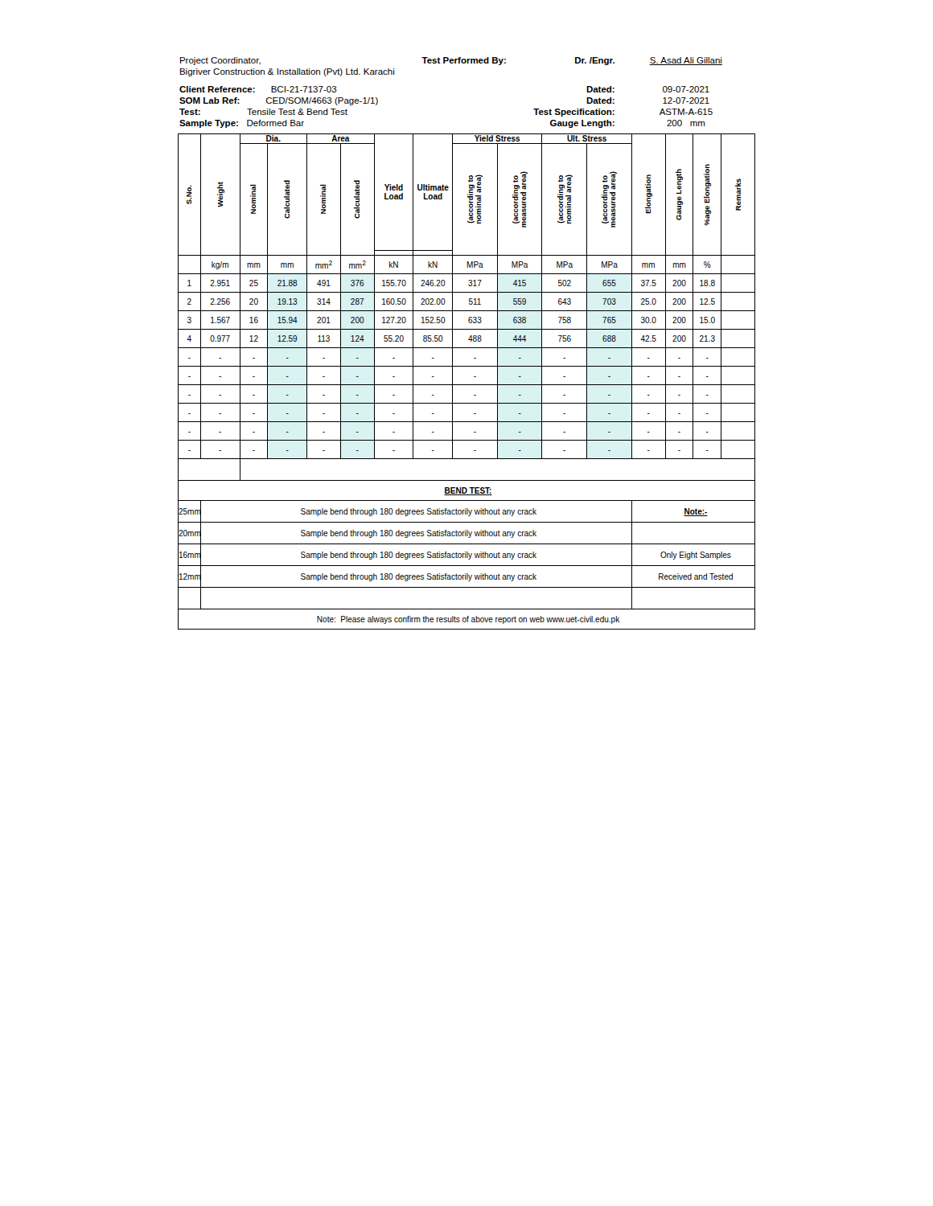| Project Coordinator, | Test Performed By: | Dr. /Engr. | S. Asad Ali Gillani |
| Bigriver Construction & Installation (Pvt) Ltd. Karachi |
| Client Reference: BCI-21-7137-03 | Dated: | 09-07-2021 |
| SOM Lab Ref: CED/SOM/4663 (Page-1/1) | Dated: | 12-07-2021 |
| Test: Tensile Test & Bend Test | Test Specification: | ASTM-A-615 |
| Sample Type: Deformed Bar | Gauge Length: | 200 mm |
| S.No. | Weight | Dia. | Area | Yield Load | Ultimate Load | Yield Stress | Ult. Stress | Elongation | Gauge Length | %age Elongation | Remarks |
| --- | --- | --- | --- | --- | --- | --- | --- | --- | --- | --- | --- |
| Nominal | Calculated | Nominal | Calculated | (according to nominal area) | (according to measured area) | (according to nominal area) | (according to measured area) |
| | kg/m | mm | mm | mm 2 | mm 2 | kN | kN | MPa | MPa | MPa | MPa | mm | mm | % | |
| 1 | 2.951 | 25 | 21.88 | 491 | 376 | 155.70 | 246.20 | 317 | 415 | 502 | 655 | 37.5 | 200 | 18.8 | |
| 2 | 2.256 | 20 | 19.13 | 314 | 287 | 160.50 | 202.00 | 511 | 559 | 643 | 703 | 25.0 | 200 | 12.5 | |
| 3 | 1.567 | 16 | 15.94 | 201 | 200 | 127.20 | 152.50 | 633 | 638 | 758 | 765 | 30.0 | 200 | 15.0 | |
| 4 | 0.977 | 12 | 12.59 | 113 | 124 | 55.20 | 85.50 | 488 | 444 | 756 | 688 | 42.5 | 200 | 21.3 | |
| - | - | - | - | - | - | - | - | - | - | - | - | - | - | - | |
| - | - | - | - | - | - | - | - | - | - | - | - | - | - | - | |
| - | - | - | - | - | - | - | - | - | - | - | - | - | - | - | |
| - | - | - | - | - | - | - | - | - | - | - | - | - | - | - | |
| - | - | - | - | - | - | - | - | - | - | - | - | - | - | - | |
| - | - | - | - | - | - | - | - | - | - | - | - | - | - | - | |
| BEND TEST: |
| 25mm | Sample bend through 180 degrees Satisfactorily without any crack | Note:- |
| 20mm | Sample bend through 180 degrees Satisfactorily without any crack | |
| 16mm | Sample bend through 180 degrees Satisfactorily without any crack | Only Eight Samples |
| 12mm | Sample bend through 180 degrees Satisfactorily without any crack | Received and Tested |
| Note: Please always confirm the results of above report on web www.uet-civil.edu.pk |